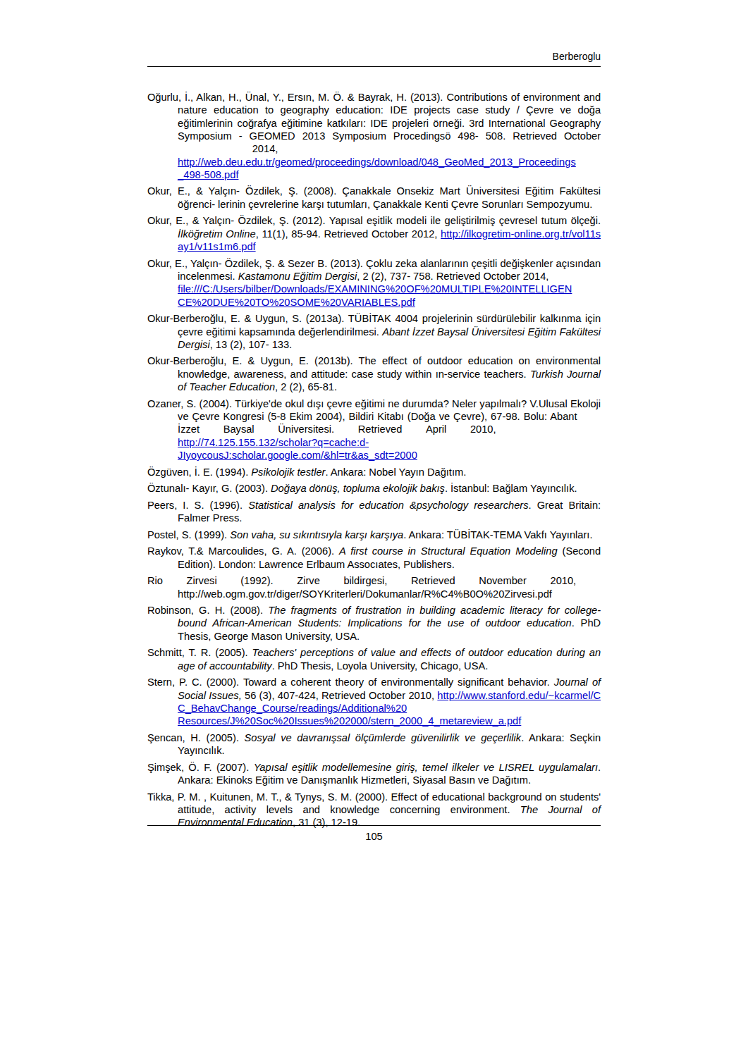Berberoglu
Oğurlu, İ., Alkan, H., Ünal, Y., Ersın, M. Ö. & Bayrak, H. (2013). Contributions of environment and nature education to geography education: IDE projects case study / Çevre ve doğa eğitimlerinin coğrafya eğitimine katkıları: IDE projeleri örneği. 3rd International Geography Symposium - GEOMED 2013 Symposium Procedingsö 498- 508. Retrieved October 2014,
http://web.deu.edu.tr/geomed/proceedings/download/048_GeoMed_2013_Proceedings
_498-508.pdf
Okur, E., & Yalçın- Özdilek, Ş. (2008). Çanakkale Onsekiz Mart Üniversitesi Eğitim Fakültesi öğrenci- lerinin çevrelerine karşı tutumları, Çanakkale Kenti Çevre Sorunları Sempozyumu.
Okur, E., & Yalçın- Özdilek, Ş. (2012). Yapısal eşitlik modeli ile geliştirilmiş çevresel tutum ölçeği. İlköğretim Online, 11(1), 85-94. Retrieved October 2012, http://ilkogretim-online.org.tr/vol11say1/v11s1m6.pdf
Okur, E., Yalçın- Özdilek, Ş. & Sezer B. (2013). Çoklu zeka alanlarının çeşitli değişkenler açısından incelenmesi. Kastamonu Eğitim Dergisi, 2 (2), 737- 758. Retrieved October 2014,
file:///C:/Users/bilber/Downloads/EXAMINING%20OF%20MULTIPLE%20INTELLIGEN
CE%20DUE%20TO%20SOME%20VARIABLES.pdf
Okur-Berberoğlu, E. & Uygun, S. (2013a). TÜBİTAK 4004 projelerinin sürdürülebilir kalkınma için çevre eğitimi kapsamında değerlendirilmesi. Abant İzzet Baysal Üniversitesi Eğitim Fakültesi Dergisi, 13 (2), 107- 133.
Okur-Berberoğlu, E. & Uygun, E. (2013b). The effect of outdoor education on environmental knowledge, awareness, and attitude: case study within ın-service teachers. Turkish Journal of Teacher Education, 2 (2), 65-81.
Ozaner, S. (2004). Türkiye'de okul dışı çevre eğitimi ne durumda? Neler yapılmalı? V.Ulusal Ekoloji ve Çevre Kongresi (5-8 Ekim 2004), Bildiri Kitabı (Doğa ve Çevre), 67-98. Bolu: Abant İzzet Baysal Üniversitesi. Retrieved April 2010,
http://74.125.155.132/scholar?q=cache:d-
JIyoycousJ:scholar.google.com/&hl=tr&as_sdt=2000
Özgüven, İ. E. (1994). Psikolojik testler. Ankara: Nobel Yayın Dağıtım.
Öztunalı- Kayır, G. (2003). Doğaya dönüş, topluma ekolojik bakış. İstanbul: Bağlam Yayıncılık.
Peers, I. S. (1996). Statistical analysis for education &psychology researchers. Great Britain: Falmer Press.
Postel, S. (1999). Son vaha, su sıkıntısıyla karşı karşıya. Ankara: TÜBİTAK-TEMA Vakfı Yayınları.
Raykov, T.& Marcoulides, G. A. (2006). A first course in Structural Equation Modeling (Second Edition). London: Lawrence Erlbaum Assocıates, Publishers.
Rio Zirvesi (1992). Zirve bildirgesi, Retrieved November 2010,
http://web.ogm.gov.tr/diger/SOYKriterleri/Dokumanlar/R%C4%B0O%20Zirvesi.pdf
Robinson, G. H. (2008). The fragments of frustration in building academic literacy for college-bound African-American Students: Implications for the use of outdoor education. PhD Thesis, George Mason University, USA.
Schmitt, T. R. (2005). Teachers' perceptions of value and effects of outdoor education during an age of accountability. PhD Thesis, Loyola University, Chicago, USA.
Stern, P. C. (2000). Toward a coherent theory of environmentally significant behavior. Journal of Social Issues, 56 (3), 407-424, Retrieved October 2010, http://www.stanford.edu/~kcarmel/CC_BehavChange_Course/readings/Additional%20
Resources/J%20Soc%20Issues%202000/stern_2000_4_metareview_a.pdf
Şencan, H. (2005). Sosyal ve davranışsal ölçümlerde güvenilirlik ve geçerlilik. Ankara: Seçkin Yayıncılık.
Şimşek, Ö. F. (2007). Yapısal eşitlik modellemesine giriş, temel ilkeler ve LISREL uygulamaları. Ankara: Ekinoks Eğitim ve Danışmanlık Hizmetleri, Siyasal Basın ve Dağıtım.
Tikka, P. M. , Kuitunen, M. T., & Tynys, S. M. (2000). Effect of educational background on students' attitude, activity levels and knowledge concerning environment. The Journal of Environmental Education, 31 (3), 12-19.
105